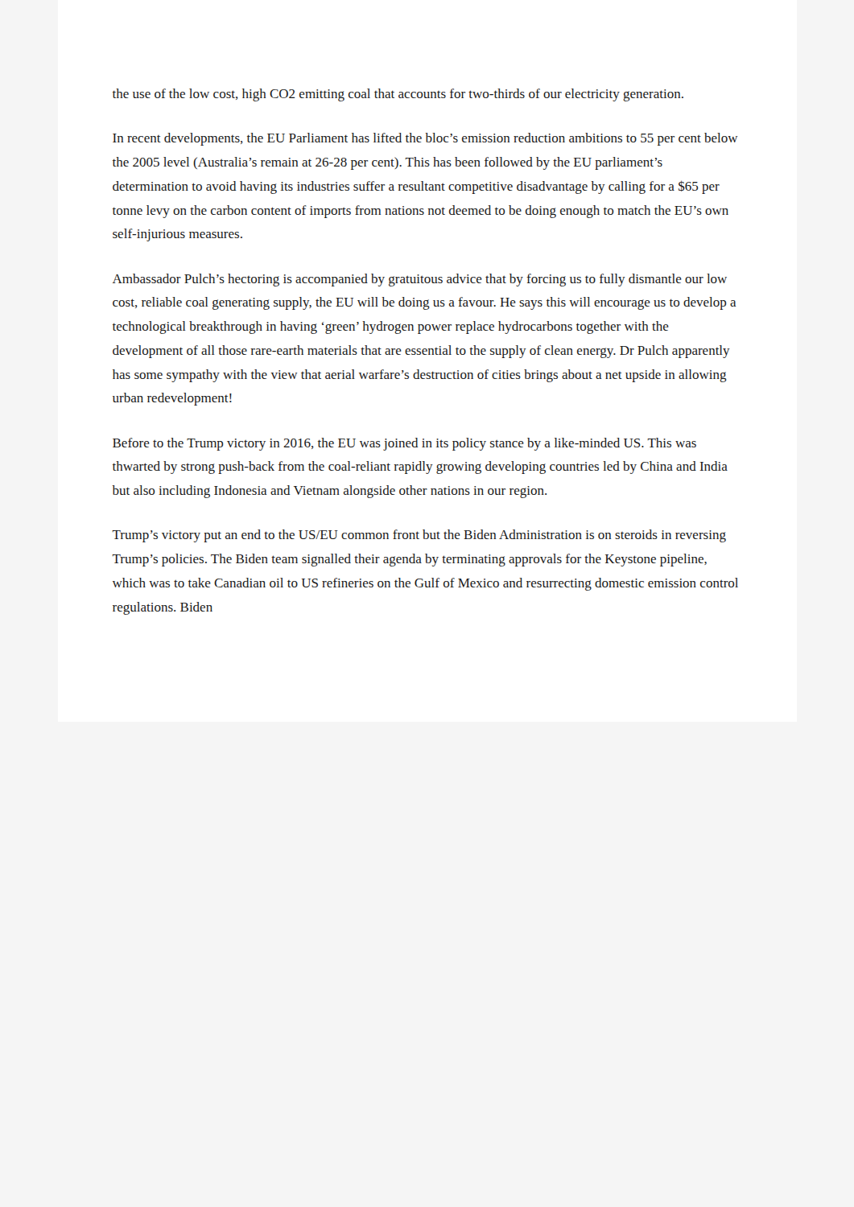the use of the low cost, high CO2 emitting coal that accounts for two-thirds of our electricity generation.
In recent developments, the EU Parliament has lifted the bloc’s emission reduction ambitions to 55 per cent below the 2005 level (Australia’s remain at 26-28 per cent). This has been followed by the EU parliament’s determination to avoid having its industries suffer a resultant competitive disadvantage by calling for a $65 per tonne levy on the carbon content of imports from nations not deemed to be doing enough to match the EU’s own self-injurious measures.
Ambassador Pulch’s hectoring is accompanied by gratuitous advice that by forcing us to fully dismantle our low cost, reliable coal generating supply, the EU will be doing us a favour. He says this will encourage us to develop a technological breakthrough in having ‘green’ hydrogen power replace hydrocarbons together with the development of all those rare-earth materials that are essential to the supply of clean energy. Dr Pulch apparently has some sympathy with the view that aerial warfare’s destruction of cities brings about a net upside in allowing urban redevelopment!
Before to the Trump victory in 2016, the EU was joined in its policy stance by a like-minded US. This was thwarted by strong push-back from the coal-reliant rapidly growing developing countries led by China and India but also including Indonesia and Vietnam alongside other nations in our region.
Trump’s victory put an end to the US/EU common front but the Biden Administration is on steroids in reversing Trump’s policies. The Biden team signalled their agenda by terminating approvals for the Keystone pipeline, which was to take Canadian oil to US refineries on the Gulf of Mexico and resurrecting domestic emission control regulations. Biden